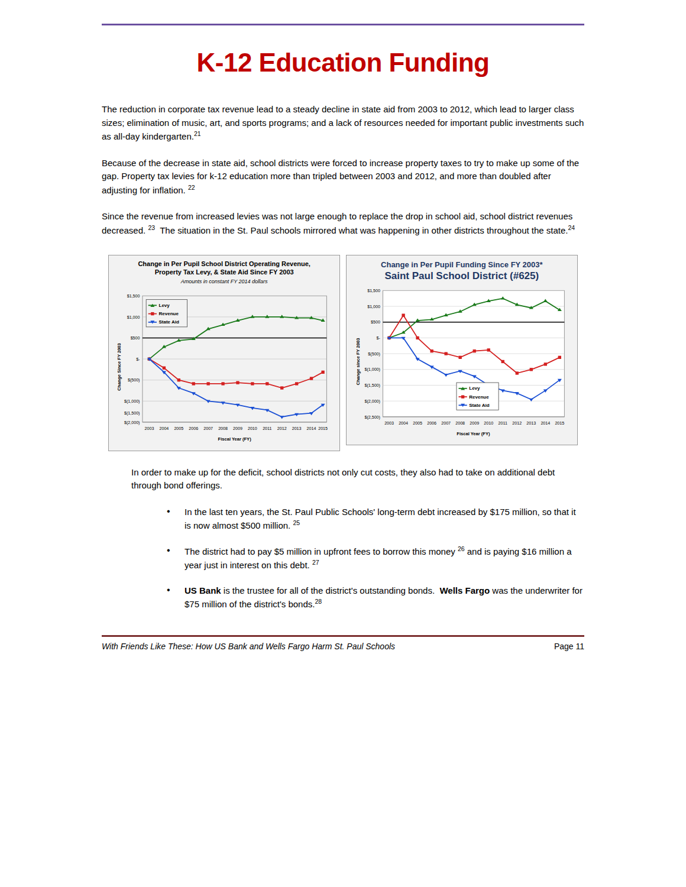K-12 Education Funding
The reduction in corporate tax revenue lead to a steady decline in state aid from 2003 to 2012, which lead to larger class sizes; elimination of music, art, and sports programs; and a lack of resources needed for important public investments such as all-day kindergarten.21
Because of the decrease in state aid, school districts were forced to increase property taxes to try to make up some of the gap. Property tax levies for k-12 education more than tripled between 2003 and 2012, and more than doubled after adjusting for inflation. 22
Since the revenue from increased levies was not large enough to replace the drop in school aid, school district revenues decreased. 23 The situation in the St. Paul schools mirrored what was happening in other districts throughout the state.24
Change in Per Pupil School District Operating Revenue,
Property Tax Levy, & State Aid Since FY 2003
Amounts in constant FY 2014 dollars
$1,500 $1,000 $500 $- $(500) $(1,000) $(1,500) $(2,000) Change Since FY 2003 2003 2004 2005 2006 2007 2008 2009 2010 2011 2012 2013 2014 2015 Fiscal Year (FY) Levy Revenue State Aid
Change in Per Pupil Funding Since FY 2003*
Saint Paul School District (#625)
$1,500 $1,000 $500 $- $(500) $(1,000) $(1,500) $(2,000) $(2,500) Change since FY 2003 2003 2004 2005 2006 2007 2008 2009 2010 2011 2012 2013 2014 2015 Fiscal Year (FY) Levy Revenue State Aid
In order to make up for the deficit, school districts not only cut costs, they also had to take on additional debt through bond offerings.
In the last ten years, the St. Paul Public Schools' long-term debt increased by $175 million, so that it is now almost $500 million. 25
The district had to pay $5 million in upfront fees to borrow this money 26 and is paying $16 million a year just in interest on this debt. 27
US Bank is the trustee for all of the district's outstanding bonds. Wells Fargo was the underwriter for $75 million of the district's bonds.28
With Friends Like These: How US Bank and Wells Fargo Harm St. Paul Schools Page 11